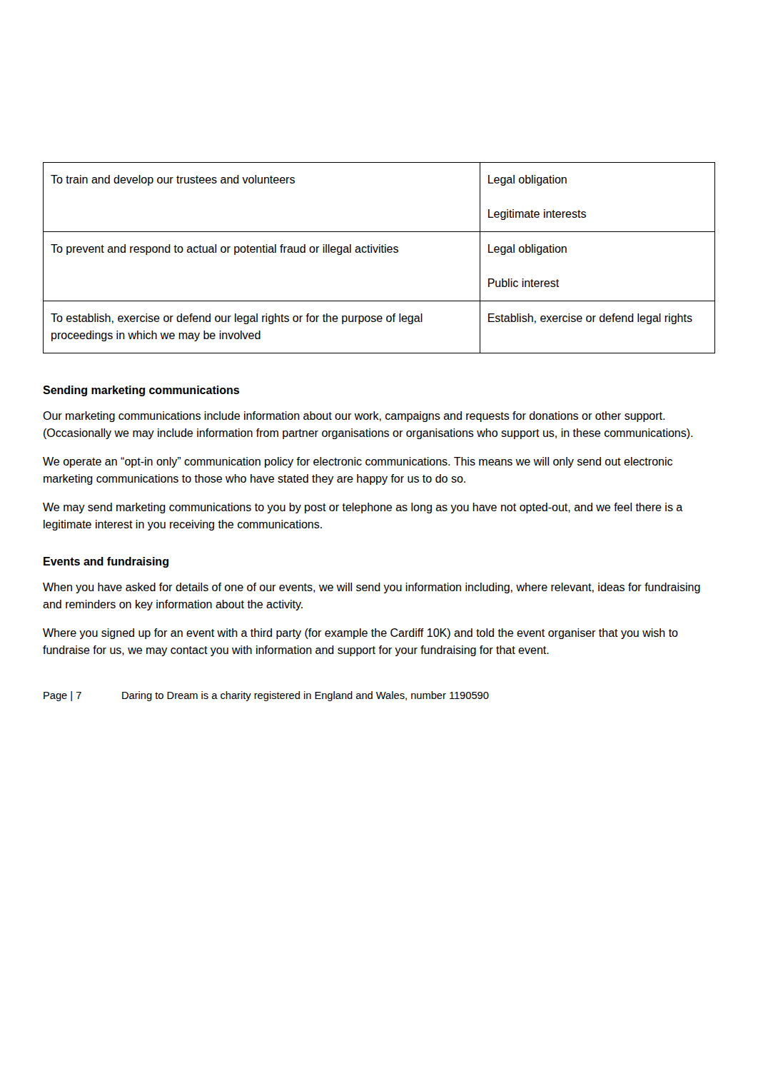| To train and develop our trustees and volunteers | Legal obligation Legitimate interests |
| To prevent and respond to actual or potential fraud or illegal activities | Legal obligation Public interest |
| To establish, exercise or defend our legal rights or for the purpose of legal proceedings in which we may be involved | Establish, exercise or defend legal rights |
Sending marketing communications
Our marketing communications include information about our work, campaigns and requests for donations or other support. (Occasionally we may include information from partner organisations or organisations who support us, in these communications).
We operate an “opt-in only” communication policy for electronic communications. This means we will only send out electronic marketing communications to those who have stated they are happy for us to do so.
We may send marketing communications to you by post or telephone as long as you have not opted-out, and we feel there is a legitimate interest in you receiving the communications.
Events and fundraising
When you have asked for details of one of our events, we will send you information including, where relevant, ideas for fundraising and reminders on key information about the activity.
Where you signed up for an event with a third party (for example the Cardiff 10K) and told the event organiser that you wish to fundraise for us, we may contact you with information and support for your fundraising for that event.
Page | 7 Daring to Dream is a charity registered in England and Wales, number 1190590